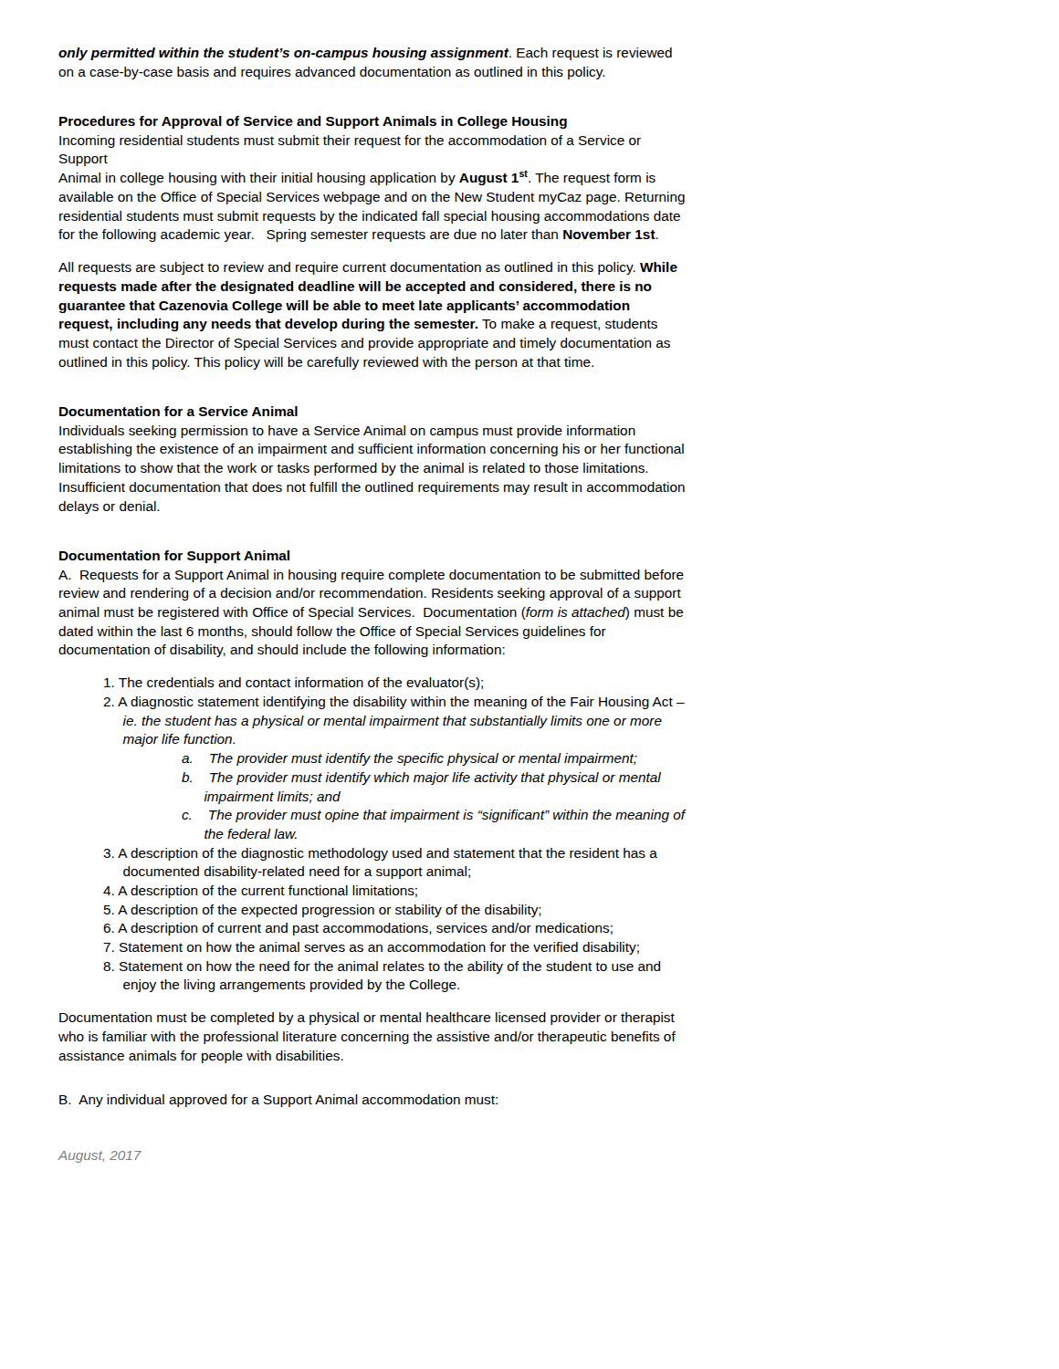only permitted within the student’s on-campus housing assignment. Each request is reviewed on a case-by-case basis and requires advanced documentation as outlined in this policy.
Procedures for Approval of Service and Support Animals in College Housing
Incoming residential students must submit their request for the accommodation of a Service or Support
Animal in college housing with their initial housing application by August 1st. The request form is available on the Office of Special Services webpage and on the New Student myCaz page. Returning residential students must submit requests by the indicated fall special housing accommodations date for the following academic year. Spring semester requests are due no later than November 1st.
All requests are subject to review and require current documentation as outlined in this policy. While requests made after the designated deadline will be accepted and considered, there is no guarantee that Cazenovia College will be able to meet late applicants’ accommodation request, including any needs that develop during the semester. To make a request, students must contact the Director of Special Services and provide appropriate and timely documentation as outlined in this policy. This policy will be carefully reviewed with the person at that time.
Documentation for a Service Animal
Individuals seeking permission to have a Service Animal on campus must provide information establishing the existence of an impairment and sufficient information concerning his or her functional limitations to show that the work or tasks performed by the animal is related to those limitations. Insufficient documentation that does not fulfill the outlined requirements may result in accommodation delays or denial.
Documentation for Support Animal
A. Requests for a Support Animal in housing require complete documentation to be submitted before review and rendering of a decision and/or recommendation. Residents seeking approval of a support animal must be registered with Office of Special Services. Documentation (form is attached) must be dated within the last 6 months, should follow the Office of Special Services guidelines for documentation of disability, and should include the following information:
1. The credentials and contact information of the evaluator(s);
2. A diagnostic statement identifying the disability within the meaning of the Fair Housing Act – ie. the student has a physical or mental impairment that substantially limits one or more major life function.
a. The provider must identify the specific physical or mental impairment;
b. The provider must identify which major life activity that physical or mental impairment limits; and
c. The provider must opine that impairment is “significant” within the meaning of the federal law.
3. A description of the diagnostic methodology used and statement that the resident has a documented disability-related need for a support animal;
4. A description of the current functional limitations;
5. A description of the expected progression or stability of the disability;
6. A description of current and past accommodations, services and/or medications;
7. Statement on how the animal serves as an accommodation for the verified disability;
8. Statement on how the need for the animal relates to the ability of the student to use and enjoy the living arrangements provided by the College.
Documentation must be completed by a physical or mental healthcare licensed provider or therapist who is familiar with the professional literature concerning the assistive and/or therapeutic benefits of assistance animals for people with disabilities.
B. Any individual approved for a Support Animal accommodation must:
August, 2017